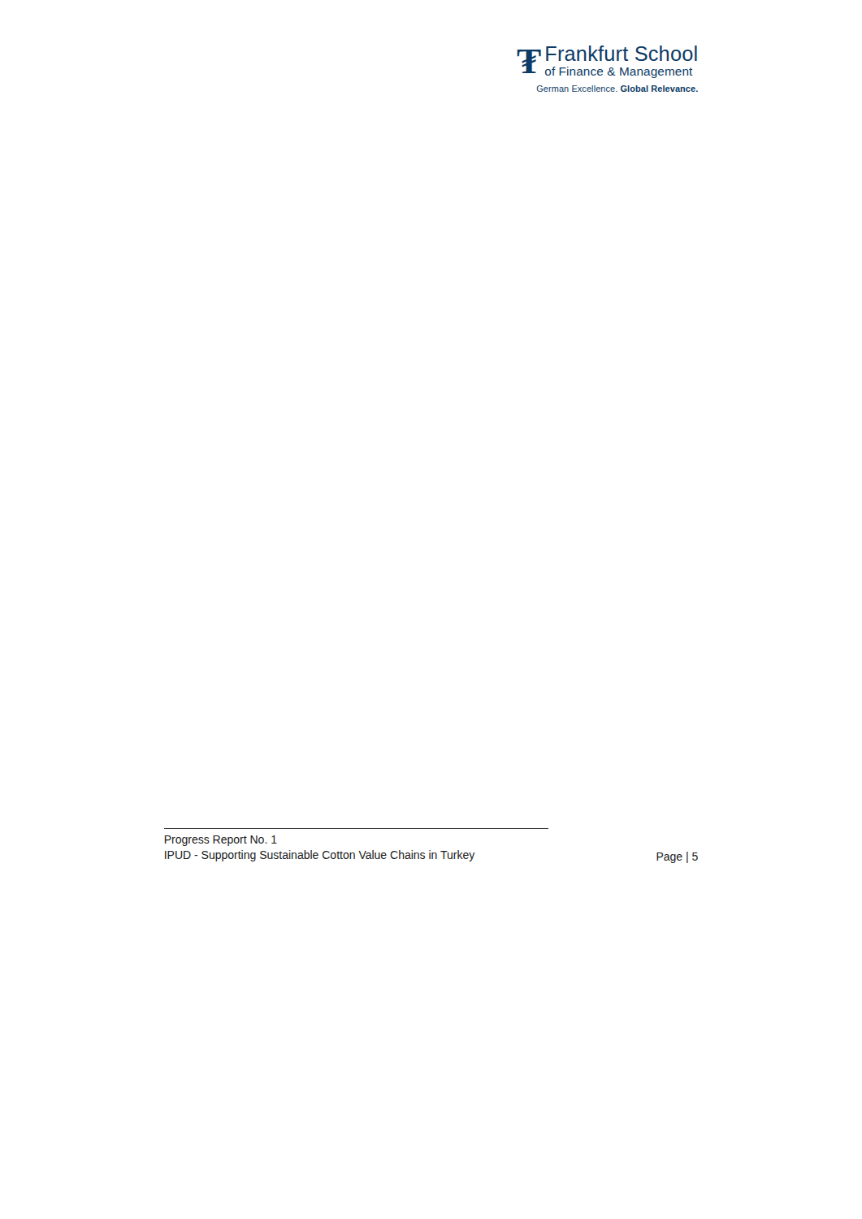₮ Frankfurt School
of Finance & Management
German Excellence. Global Relevance.
Progress Report No. 1
IPUD - Supporting Sustainable Cotton Value Chains in Turkey
Page | 5